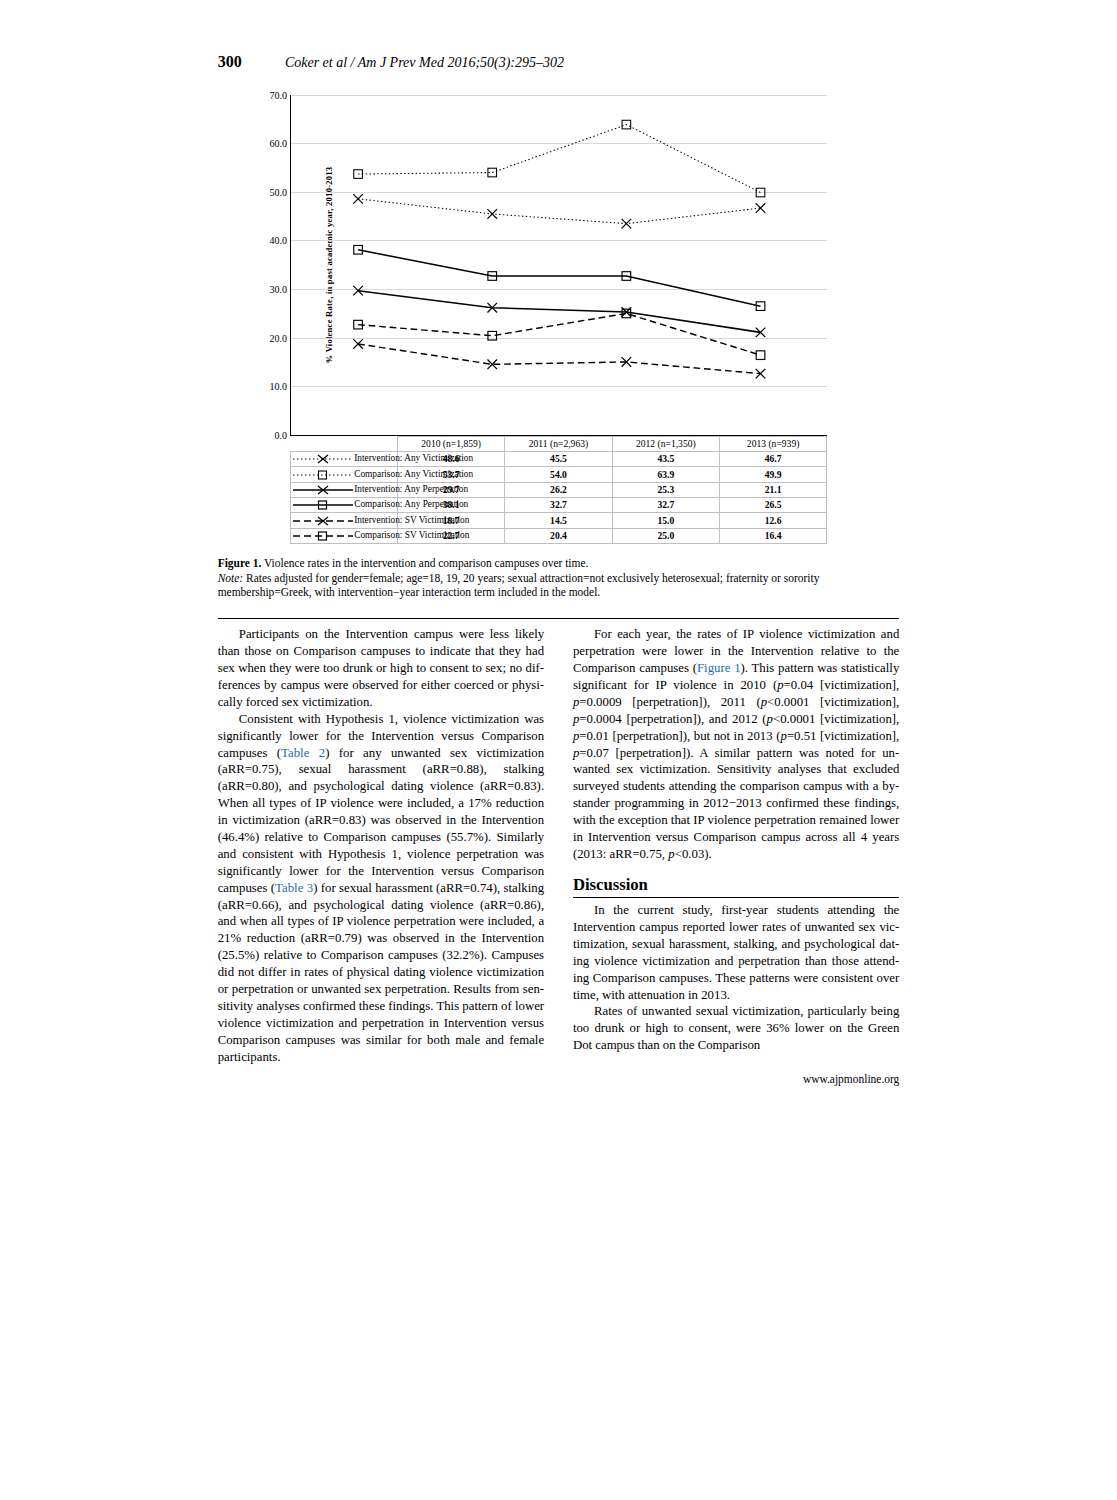300 Coker et al / Am J Prev Med 2016;50(3):295–302
% Violence Rate, in past academic year, 2010-2013
70.0 60.0 50.0 40.0 30.0 20.0 10.0 0.0
| | 2010 (n=1,859) | 2011 (n=2,963) | 2012 (n=1,350) | 2013 (n=939) |
| --- | --- | --- | --- | --- |
| Intervention: Any Victimization | 48.6 | 45.5 | 43.5 | 46.7 |
| Comparison: Any Victimization | 53.7 | 54.0 | 63.9 | 49.9 |
| Intervention: Any Perpetration | 29.7 | 26.2 | 25.3 | 21.1 |
| Comparison: Any Perpetration | 38.1 | 32.7 | 32.7 | 26.5 |
| Intervention: SV Victimization | 18.7 | 14.5 | 15.0 | 12.6 |
| Comparison: SV Victimization | 22.7 | 20.4 | 25.0 | 16.4 |
Figure 1. Violence rates in the intervention and comparison campuses over time.
Note: Rates adjusted for gender=female; age=18, 19, 20 years; sexual attraction=not exclusively heterosexual; fraternity or sorority membership=Greek, with intervention−year interaction term included in the model.
Participants on the Intervention campus were less likely than those on Comparison campuses to indicate that they had sex when they were too drunk or high to consent to sex; no differences by campus were observed for either coerced or physically forced sex victimization.
Consistent with Hypothesis 1, violence victimization was significantly lower for the Intervention versus Comparison campuses (Table 2) for any unwanted sex victimization (aRR=0.75), sexual harassment (aRR=0.88), stalking (aRR=0.80), and psychological dating violence (aRR=0.83). When all types of IP violence were included, a 17% reduction in victimization (aRR=0.83) was observed in the Intervention (46.4%) relative to Comparison campuses (55.7%). Similarly and consistent with Hypothesis 1, violence perpetration was significantly lower for the Intervention versus Comparison campuses (Table 3) for sexual harassment (aRR=0.74), stalking (aRR=0.66), and psychological dating violence (aRR=0.86), and when all types of IP violence perpetration were included, a 21% reduction (aRR=0.79) was observed in the Intervention (25.5%) relative to Comparison campuses (32.2%). Campuses did not differ in rates of physical dating violence victimization or perpetration or unwanted sex perpetration. Results from sensitivity analyses confirmed these findings. This pattern of lower violence victimization and perpetration in Intervention versus Comparison campuses was similar for both male and female participants.
For each year, the rates of IP violence victimization and perpetration were lower in the Intervention relative to the Comparison campuses (Figure 1). This pattern was statistically significant for IP violence in 2010 (p=0.04 [victimization], p=0.0009 [perpetration]), 2011 (p<0.0001 [victimization], p=0.0004 [perpetration]), and 2012 (p<0.0001 [victimization], p=0.01 [perpetration]), but not in 2013 (p=0.51 [victimization], p=0.07 [perpetration]). A similar pattern was noted for unwanted sex victimization. Sensitivity analyses that excluded surveyed students attending the comparison campus with a bystander programming in 2012−2013 confirmed these findings, with the exception that IP violence perpetration remained lower in Intervention versus Comparison campus across all 4 years (2013: aRR=0.75, p<0.03).
Discussion
In the current study, first-year students attending the Intervention campus reported lower rates of unwanted sex victimization, sexual harassment, stalking, and psychological dating violence victimization and perpetration than those attending Comparison campuses. These patterns were consistent over time, with attenuation in 2013.
Rates of unwanted sexual victimization, particularly being too drunk or high to consent, were 36% lower on the Green Dot campus than on the Comparison
www.ajpmonline.org